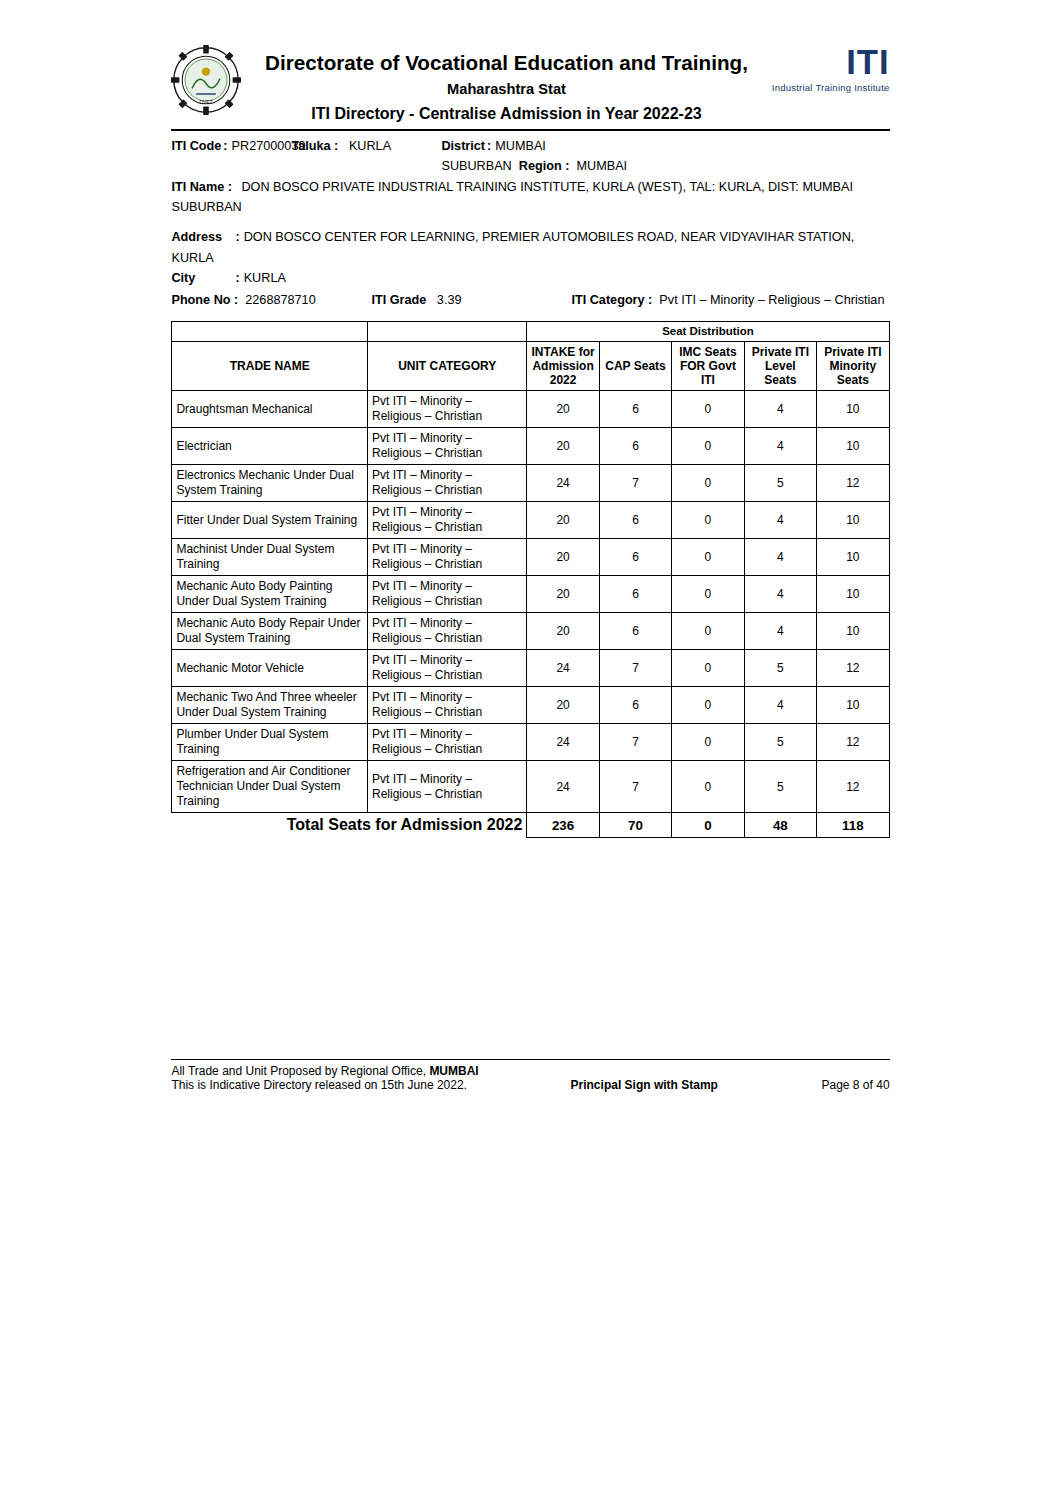DVET
Directorate of Vocational Education and Training, Maharashtra Stat
ITI Directory - Centralise Admission in Year 2022-23
ITI
Industrial Training Institute
ITI Code: PR27000039 Taluka : KURLA District: MUMBAI SUBURBAN Region : MUMBAI
ITI Name : DON BOSCO PRIVATE INDUSTRIAL TRAINING INSTITUTE, KURLA (WEST), TAL: KURLA, DIST: MUMBAI SUBURBAN
Address: DON BOSCO CENTER FOR LEARNING, PREMIER AUTOMOBILES ROAD, NEAR VIDYAVIHAR STATION, KURLA
City: KURLA
Phone No : 2268878710 ITI Grade 3.39 ITI Category : Pvt ITI – Minority – Religious – Christian
| | | Seat Distribution |
| --- | --- | --- |
| TRADE NAME | UNIT CATEGORY | INTAKE for Admission 2022 | CAP Seats | IMC Seats FOR Govt ITI | Private ITI Level Seats | Private ITI Minority Seats |
| Draughtsman Mechanical | Pvt ITI – Minority – Religious – Christian | 20 | 6 | 0 | 4 | 10 |
| Electrician | Pvt ITI – Minority – Religious – Christian | 20 | 6 | 0 | 4 | 10 |
| Electronics Mechanic Under Dual System Training | Pvt ITI – Minority – Religious – Christian | 24 | 7 | 0 | 5 | 12 |
| Fitter Under Dual System Training | Pvt ITI – Minority – Religious – Christian | 20 | 6 | 0 | 4 | 10 |
| Machinist Under Dual System Training | Pvt ITI – Minority – Religious – Christian | 20 | 6 | 0 | 4 | 10 |
| Mechanic Auto Body Painting Under Dual System Training | Pvt ITI – Minority – Religious – Christian | 20 | 6 | 0 | 4 | 10 |
| Mechanic Auto Body Repair Under Dual System Training | Pvt ITI – Minority – Religious – Christian | 20 | 6 | 0 | 4 | 10 |
| Mechanic Motor Vehicle | Pvt ITI – Minority – Religious – Christian | 24 | 7 | 0 | 5 | 12 |
| Mechanic Two And Three wheeler Under Dual System Training | Pvt ITI – Minority – Religious – Christian | 20 | 6 | 0 | 4 | 10 |
| Plumber Under Dual System Training | Pvt ITI – Minority – Religious – Christian | 24 | 7 | 0 | 5 | 12 |
| Refrigeration and Air Conditioner Technician Under Dual System Training | Pvt ITI – Minority – Religious – Christian | 24 | 7 | 0 | 5 | 12 |
| Total Seats for Admission 2022 | 236 | 70 | 0 | 48 | 118 |
All Trade and Unit Proposed by Regional Office, MUMBAI
This is Indicative Directory released on 15th June 2022.
Principal Sign with Stamp
Page 8 of 40